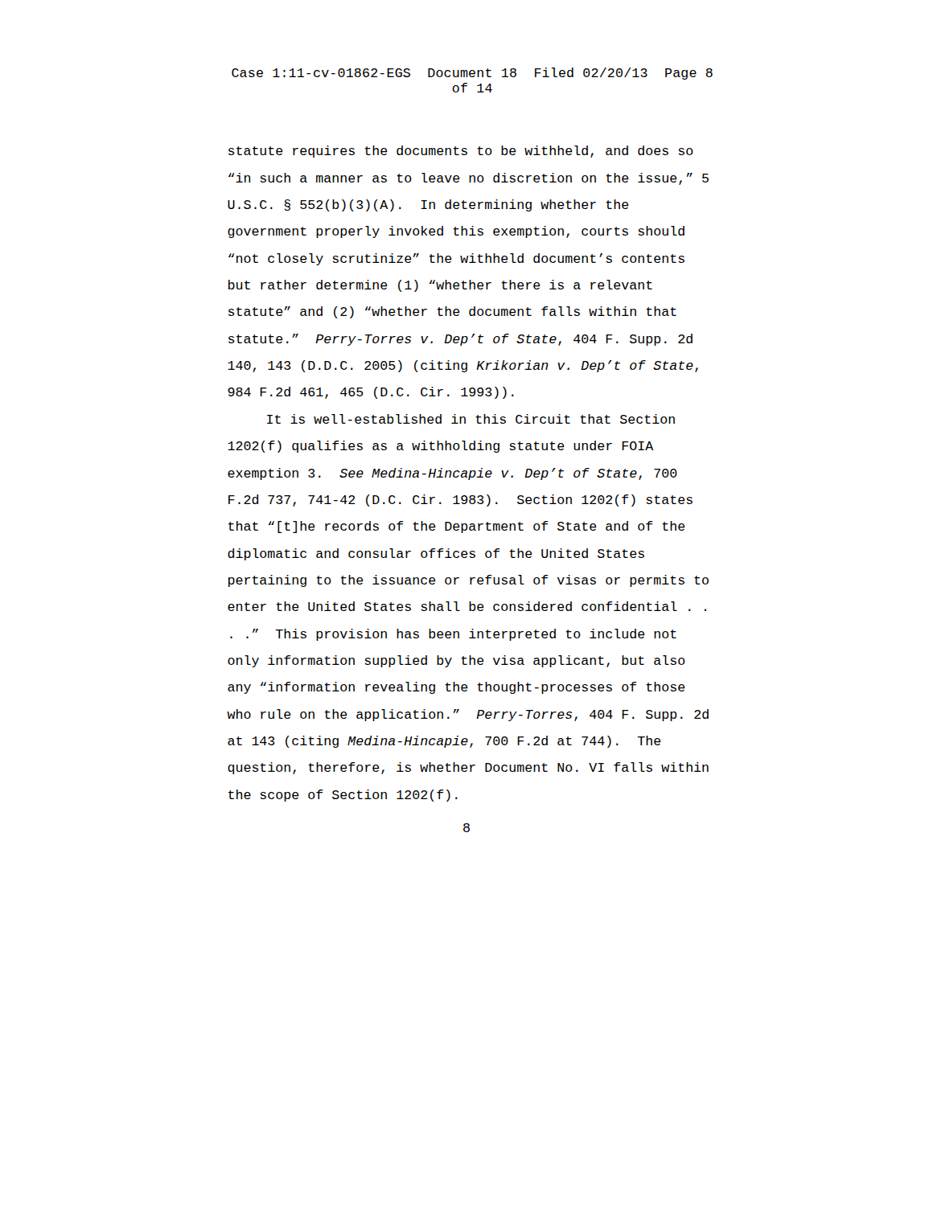Case 1:11-cv-01862-EGS Document 18 Filed 02/20/13 Page 8 of 14
statute requires the documents to be withheld, and does so “in such a manner as to leave no discretion on the issue,” 5 U.S.C. § 552(b)(3)(A). In determining whether the government properly invoked this exemption, courts should “not closely scrutinize” the withheld document’s contents but rather determine (1) “whether there is a relevant statute” and (2) “whether the document falls within that statute.” Perry-Torres v. Dep’t of State, 404 F. Supp. 2d 140, 143 (D.D.C. 2005) (citing Krikorian v. Dep’t of State, 984 F.2d 461, 465 (D.C. Cir. 1993)).
It is well-established in this Circuit that Section 1202(f) qualifies as a withholding statute under FOIA exemption 3. See Medina-Hincapie v. Dep’t of State, 700 F.2d 737, 741-42 (D.C. Cir. 1983). Section 1202(f) states that “[t]he records of the Department of State and of the diplomatic and consular offices of the United States pertaining to the issuance or refusal of visas or permits to enter the United States shall be considered confidential . . . .” This provision has been interpreted to include not only information supplied by the visa applicant, but also any “information revealing the thought-processes of those who rule on the application.” Perry-Torres, 404 F. Supp. 2d at 143 (citing Medina-Hincapie, 700 F.2d at 744). The question, therefore, is whether Document No. VI falls within the scope of Section 1202(f).
8